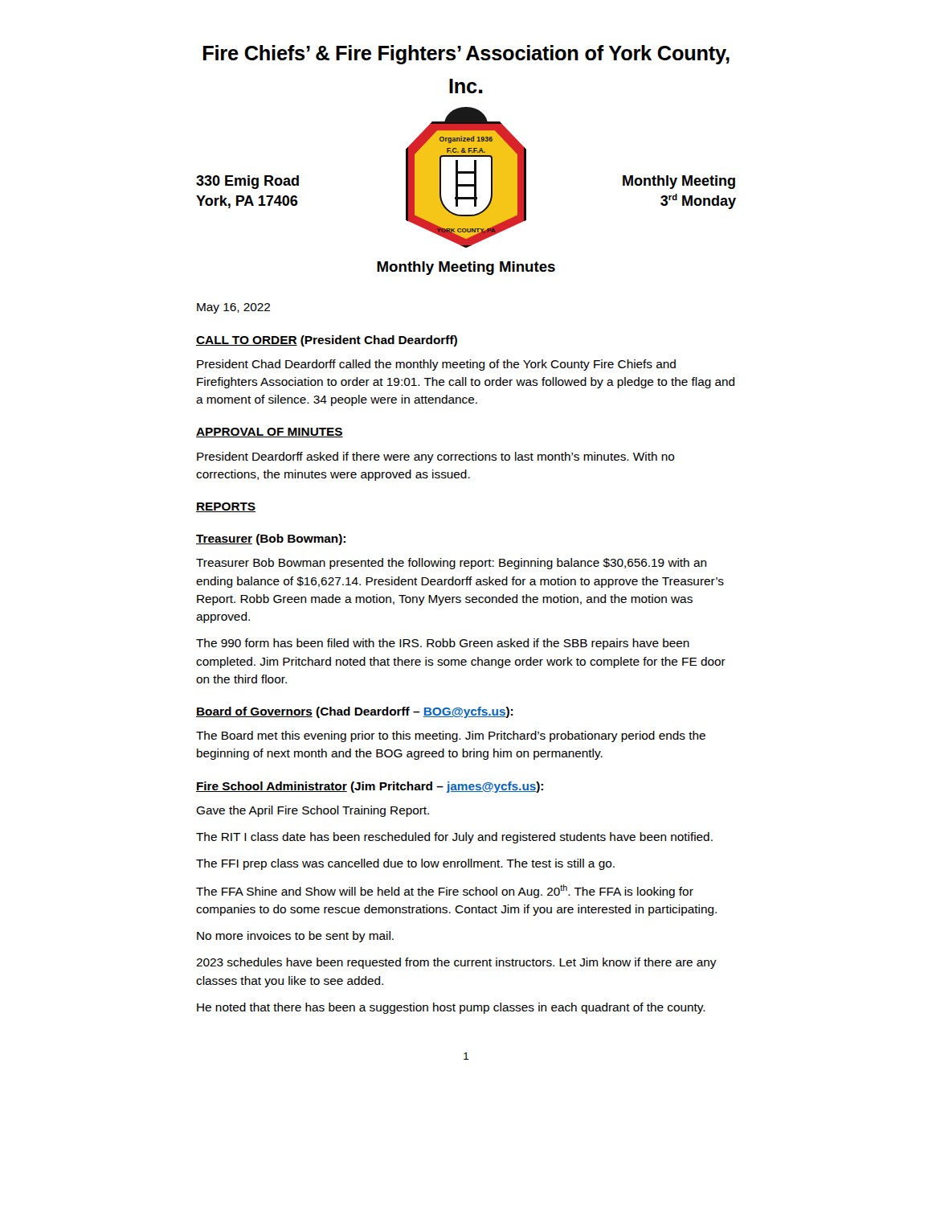Fire Chiefs’ & Fire Fighters’ Association of York County, Inc.
330 Emig Road
York, PA 17406
Organized 1936
F.C. & F.F.A.
YORK COUNTY, PA
Monthly Meeting
3rd Monday
Monthly Meeting Minutes
May 16, 2022
CALL TO ORDER (President Chad Deardorff)
President Chad Deardorff called the monthly meeting of the York County Fire Chiefs and Firefighters Association to order at 19:01. The call to order was followed by a pledge to the flag and a moment of silence. 34 people were in attendance.
APPROVAL OF MINUTES
President Deardorff asked if there were any corrections to last month’s minutes. With no corrections, the minutes were approved as issued.
REPORTS
Treasurer (Bob Bowman):
Treasurer Bob Bowman presented the following report: Beginning balance $30,656.19 with an ending balance of $16,627.14. President Deardorff asked for a motion to approve the Treasurer’s Report. Robb Green made a motion, Tony Myers seconded the motion, and the motion was approved.
The 990 form has been filed with the IRS. Robb Green asked if the SBB repairs have been completed. Jim Pritchard noted that there is some change order work to complete for the FE door on the third floor.
Board of Governors (Chad Deardorff – BOG@ycfs.us):
The Board met this evening prior to this meeting. Jim Pritchard’s probationary period ends the beginning of next month and the BOG agreed to bring him on permanently.
Fire School Administrator (Jim Pritchard – james@ycfs.us):
Gave the April Fire School Training Report.
The RIT I class date has been rescheduled for July and registered students have been notified.
The FFI prep class was cancelled due to low enrollment. The test is still a go.
The FFA Shine and Show will be held at the Fire school on Aug. 20th. The FFA is looking for companies to do some rescue demonstrations. Contact Jim if you are interested in participating.
No more invoices to be sent by mail.
2023 schedules have been requested from the current instructors. Let Jim know if there are any classes that you like to see added.
He noted that there has been a suggestion host pump classes in each quadrant of the county.
1